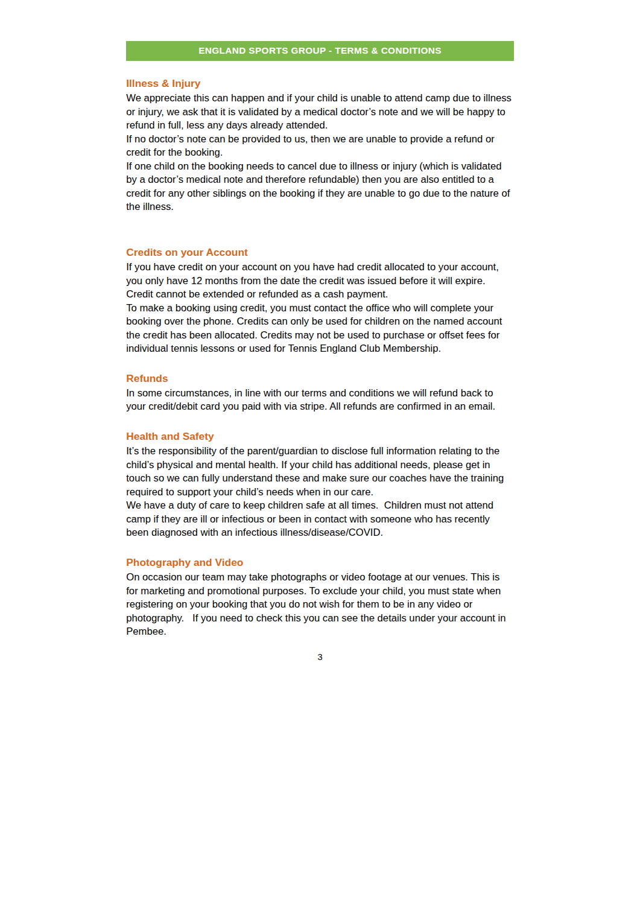ENGLAND SPORTS GROUP - TERMS & CONDITIONS
Illness & Injury
We appreciate this can happen and if your child is unable to attend camp due to illness or injury, we ask that it is validated by a medical doctor’s note and we will be happy to refund in full, less any days already attended.
If no doctor’s note can be provided to us, then we are unable to provide a refund or credit for the booking.
If one child on the booking needs to cancel due to illness or injury (which is validated by a doctor’s medical note and therefore refundable) then you are also entitled to a credit for any other siblings on the booking if they are unable to go due to the nature of the illness.
Credits on your Account
If you have credit on your account on you have had credit allocated to your account, you only have 12 months from the date the credit was issued before it will expire. Credit cannot be extended or refunded as a cash payment.
To make a booking using credit, you must contact the office who will complete your booking over the phone. Credits can only be used for children on the named account the credit has been allocated. Credits may not be used to purchase or offset fees for individual tennis lessons or used for Tennis England Club Membership.
Refunds
In some circumstances, in line with our terms and conditions we will refund back to your credit/debit card you paid with via stripe. All refunds are confirmed in an email.
Health and Safety
It’s the responsibility of the parent/guardian to disclose full information relating to the child’s physical and mental health. If your child has additional needs, please get in touch so we can fully understand these and make sure our coaches have the training required to support your child’s needs when in our care.
We have a duty of care to keep children safe at all times. Children must not attend camp if they are ill or infectious or been in contact with someone who has recently been diagnosed with an infectious illness/disease/COVID.
Photography and Video
On occasion our team may take photographs or video footage at our venues. This is for marketing and promotional purposes. To exclude your child, you must state when registering on your booking that you do not wish for them to be in any video or photography. If you need to check this you can see the details under your account in Pembee.
3